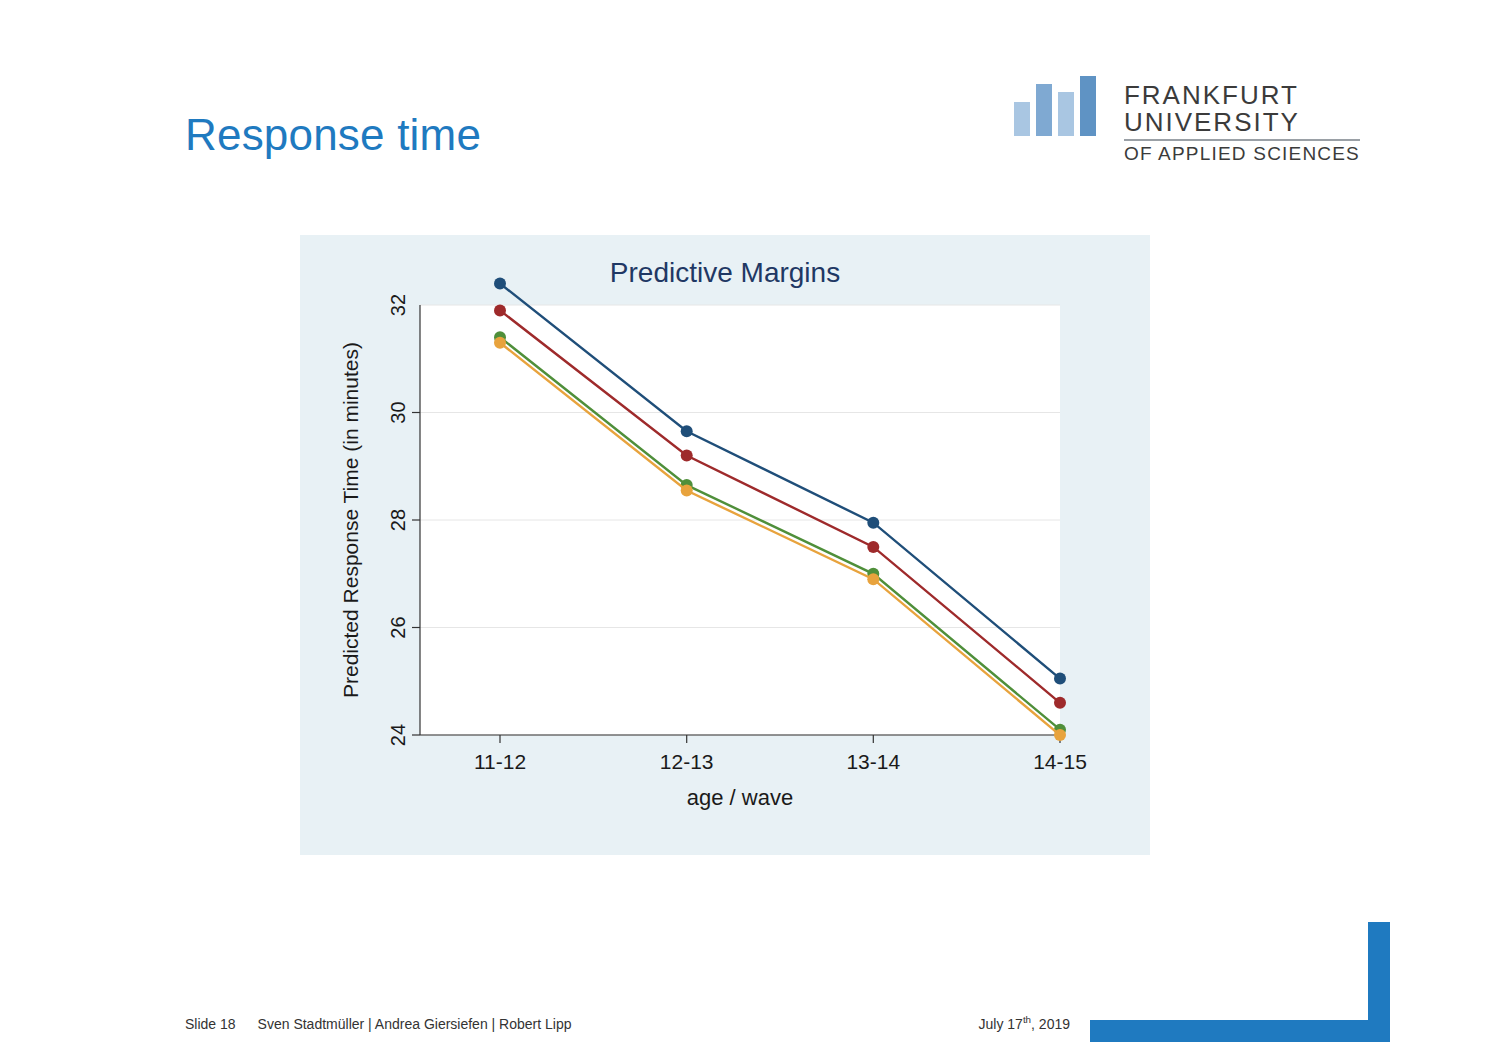Response time
FRANKFURT
UNIVERSITY
OF APPLIED SCIENCES
Predictive Margins
24 26 28 30 32 Predicted Response Time (in minutes) 11-12 12-13 13-14 14-15 age / wave
Slide 18 Sven Stadtmüller | Andrea Giersiefen | Robert Lipp
July 17th, 2019